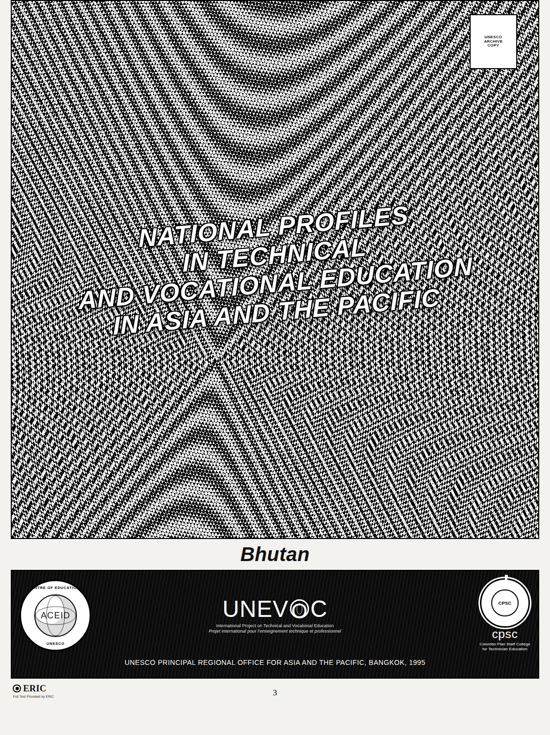UNESCO
ARCHIVE
COPY
National Profiles in Technical and Vocational Education in Asia and the Pacific
Bhutan
ASIA-PACIFIC CENTRE OF EDUCATIONAL INNOVATION UNESCO
ACEID
UNEVOC
International Project on Technical and Vocational Education
Projet international pour l’enseignement technique et professionnel
CPSC
cpsc
Colombo Plan Staff College
for Technician Education
UNESCO Principal Regional Office for Asia and the Pacific, Bangkok, 1995
ERIC Full Text Provided by ERIC
3